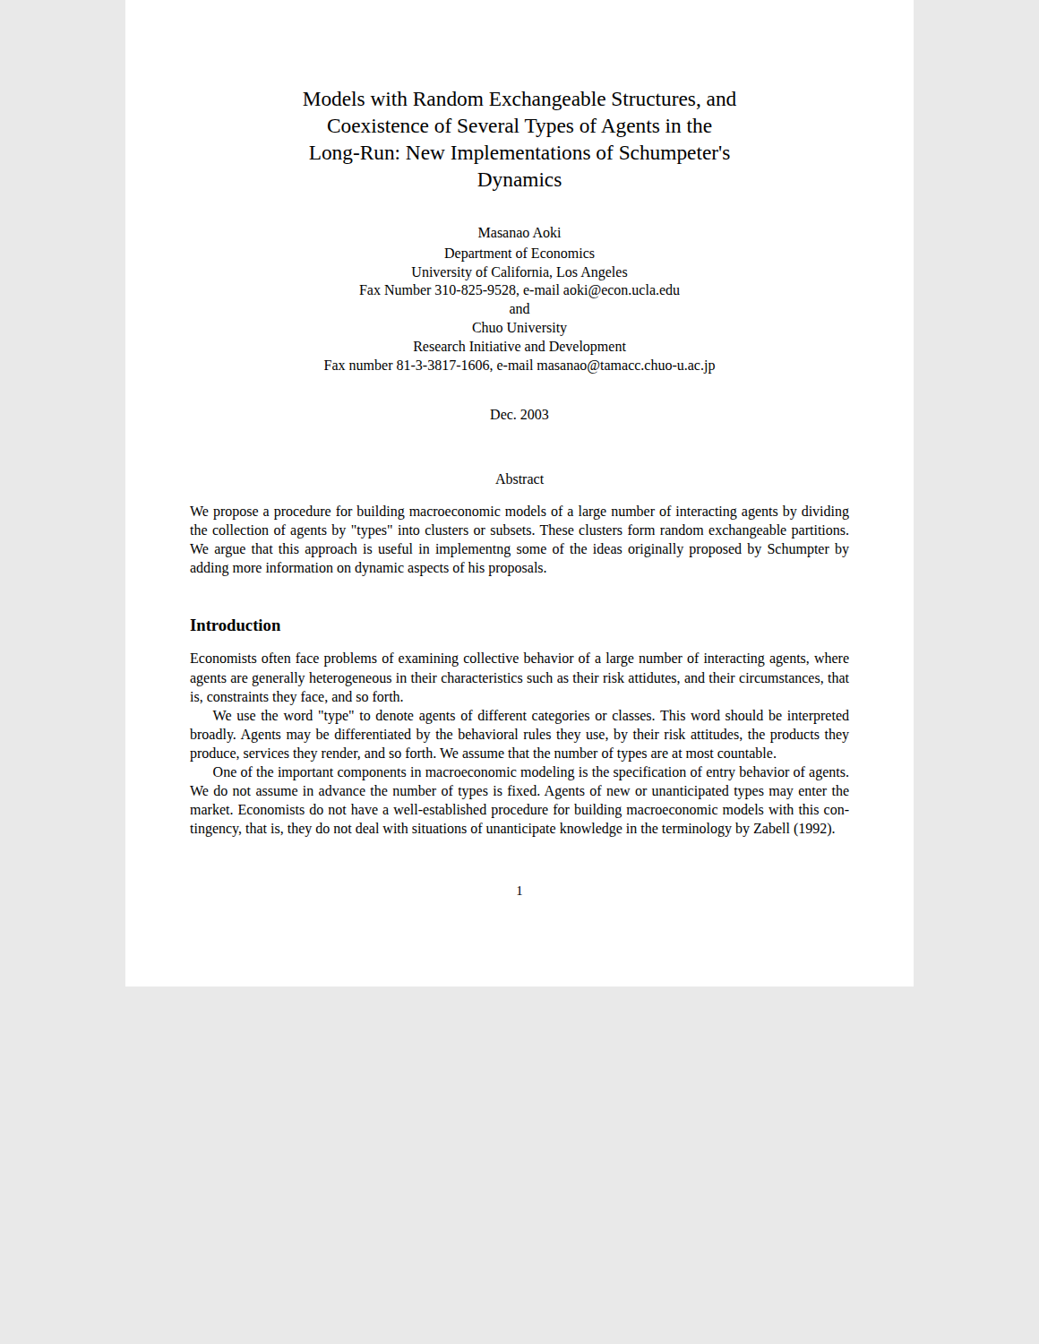Models with Random Exchangeable Structures, and
Coexistence of Several Types of Agents in the
Long-Run: New Implementations of Schumpeter's
Dynamics
Masanao Aoki
Department of Economics
University of California, Los Angeles
Fax Number 310-825-9528, e-mail aoki@econ.ucla.edu
and
Chuo University
Research Initiative and Development
Fax number 81-3-3817-1606, e-mail masanao@tamacc.chuo-u.ac.jp
Dec. 2003
Abstract
We propose a procedure for building macroeconomic models of a large number of interacting agents by dividing the collection of agents by "types" into clusters or subsets. These clusters form random exchangeable partitions. We argue that this approach is useful in implementng some of the ideas originally proposed by Schumpter by adding more information on dynamic aspects of his proposals.
Introduction
Economists often face problems of examining collective behavior of a large number of interacting agents, where agents are generally heterogeneous in their characteristics such as their risk attidutes, and their circumstances, that is, constraints they face, and so forth.
We use the word "type" to denote agents of different categories or classes. This word should be interpreted broadly. Agents may be differentiated by the behavioral rules they use, by their risk attitudes, the products they produce, services they render, and so forth. We assume that the number of types are at most countable.
One of the important components in macroeconomic modeling is the specification of entry behavior of agents. We do not assume in advance the number of types is fixed. Agents of new or unanticipated types may enter the market. Economists do not have a well-established procedure for building macroeconomic models with this contingency, that is, they do not deal with situations of unanticipate knowledge in the terminology by Zabell (1992).
1